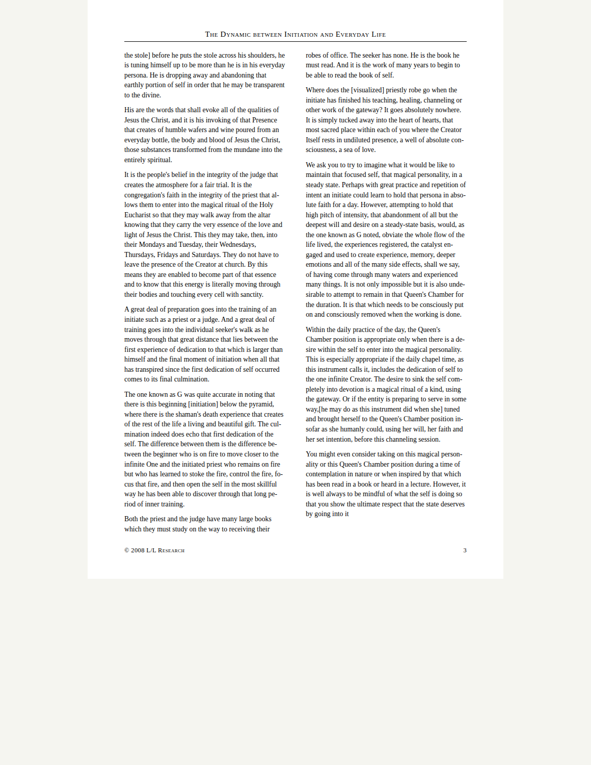The Dynamic between Initiation and Everyday Life
the stole] before he puts the stole across his shoulders, he is tuning himself up to be more than he is in his everyday persona. He is dropping away and abandoning that earthly portion of self in order that he may be transparent to the divine.
His are the words that shall evoke all of the qualities of Jesus the Christ, and it is his invoking of that Presence that creates of humble wafers and wine poured from an everyday bottle, the body and blood of Jesus the Christ, those substances transformed from the mundane into the entirely spiritual.
It is the people's belief in the integrity of the judge that creates the atmosphere for a fair trial. It is the congregation's faith in the integrity of the priest that allows them to enter into the magical ritual of the Holy Eucharist so that they may walk away from the altar knowing that they carry the very essence of the love and light of Jesus the Christ. This they may take, then, into their Mondays and Tuesday, their Wednesdays, Thursdays, Fridays and Saturdays. They do not have to leave the presence of the Creator at church. By this means they are enabled to become part of that essence and to know that this energy is literally moving through their bodies and touching every cell with sanctity.
A great deal of preparation goes into the training of an initiate such as a priest or a judge. And a great deal of training goes into the individual seeker's walk as he moves through that great distance that lies between the first experience of dedication to that which is larger than himself and the final moment of initiation when all that has transpired since the first dedication of self occurred comes to its final culmination.
The one known as G was quite accurate in noting that there is this beginning [initiation] below the pyramid, where there is the shaman's death experience that creates of the rest of the life a living and beautiful gift. The culmination indeed does echo that first dedication of the self. The difference between them is the difference between the beginner who is on fire to move closer to the infinite One and the initiated priest who remains on fire but who has learned to stoke the fire, control the fire, focus that fire, and then open the self in the most skillful way he has been able to discover through that long period of inner training.
Both the priest and the judge have many large books which they must study on the way to receiving their robes of office. The seeker has none. He is the book he must read. And it is the work of many years to begin to be able to read the book of self.
Where does the [visualized] priestly robe go when the initiate has finished his teaching, healing, channeling or other work of the gateway? It goes absolutely nowhere. It is simply tucked away into the heart of hearts, that most sacred place within each of you where the Creator Itself rests in undiluted presence, a well of absolute consciousness, a sea of love.
We ask you to try to imagine what it would be like to maintain that focused self, that magical personality, in a steady state. Perhaps with great practice and repetition of intent an initiate could learn to hold that persona in absolute faith for a day. However, attempting to hold that high pitch of intensity, that abandonment of all but the deepest will and desire on a steady-state basis, would, as the one known as G noted, obviate the whole flow of the life lived, the experiences registered, the catalyst engaged and used to create experience, memory, deeper emotions and all of the many side effects, shall we say, of having come through many waters and experienced many things. It is not only impossible but it is also undesirable to attempt to remain in that Queen's Chamber for the duration. It is that which needs to be consciously put on and consciously removed when the working is done.
Within the daily practice of the day, the Queen's Chamber position is appropriate only when there is a desire within the self to enter into the magical personality. This is especially appropriate if the daily chapel time, as this instrument calls it, includes the dedication of self to the one infinite Creator. The desire to sink the self completely into devotion is a magical ritual of a kind, using the gateway. Or if the entity is preparing to serve in some way,[he may do as this instrument did when she] tuned and brought herself to the Queen's Chamber position insofar as she humanly could, using her will, her faith and her set intention, before this channeling session.
You might even consider taking on this magical personality or this Queen's Chamber position during a time of contemplation in nature or when inspired by that which has been read in a book or heard in a lecture. However, it is well always to be mindful of what the self is doing so that you show the ultimate respect that the state deserves by going into it
© 2008 L/L Research 3